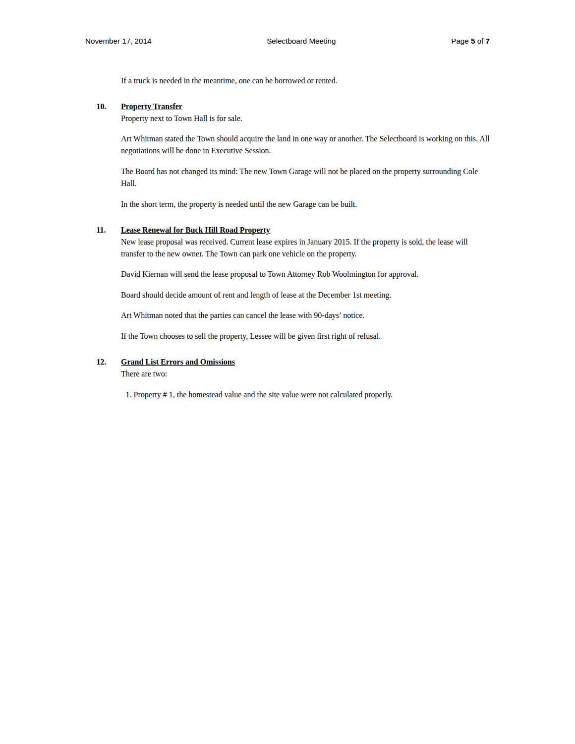November 17, 2014 Selectboard Meeting Page 5 of 7
If a truck is needed in the meantime, one can be borrowed or rented.
10.
Property Transfer
Property next to Town Hall is for sale.
Art Whitman stated the Town should acquire the land in one way or another. The Selectboard is working on this. All negotiations will be done in Executive Session.
The Board has not changed its mind: The new Town Garage will not be placed on the property surrounding Cole Hall.
In the short term, the property is needed until the new Garage can be built.
11.
Lease Renewal for Buck Hill Road Property
New lease proposal was received. Current lease expires in January 2015. If the property is sold, the lease will transfer to the new owner. The Town can park one vehicle on the property.
David Kiernan will send the lease proposal to Town Attorney Rob Woolmington for approval.
Board should decide amount of rent and length of lease at the December 1st meeting.
Art Whitman noted that the parties can cancel the lease with 90-days’ notice.
If the Town chooses to sell the property, Lessee will be given first right of refusal.
12.
Grand List Errors and Omissions
There are two:
Property # 1, the homestead value and the site value were not calculated properly.